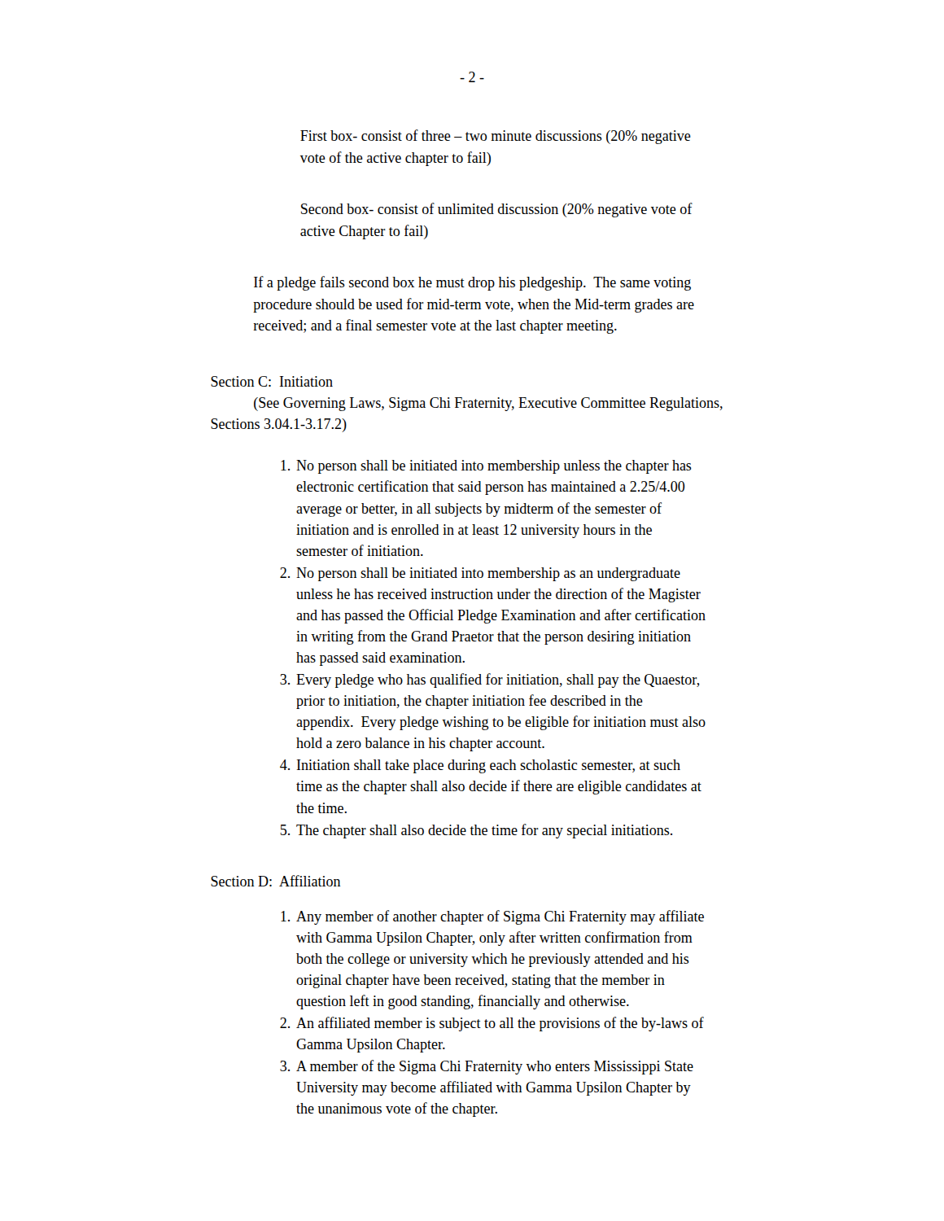- 2 -
First box- consist of three – two minute discussions (20% negative vote of the active chapter to fail)
Second box- consist of unlimited discussion (20% negative vote of active Chapter to fail)
If a pledge fails second box he must drop his pledgeship. The same voting procedure should be used for mid-term vote, when the Mid-term grades are received; and a final semester vote at the last chapter meeting.
Section C: Initiation
(See Governing Laws, Sigma Chi Fraternity, Executive Committee Regulations,
Sections 3.04.1-3.17.2)
No person shall be initiated into membership unless the chapter has electronic certification that said person has maintained a 2.25/4.00 average or better, in all subjects by midterm of the semester of initiation and is enrolled in at least 12 university hours in the semester of initiation.
No person shall be initiated into membership as an undergraduate unless he has received instruction under the direction of the Magister and has passed the Official Pledge Examination and after certification in writing from the Grand Praetor that the person desiring initiation has passed said examination.
Every pledge who has qualified for initiation, shall pay the Quaestor, prior to initiation, the chapter initiation fee described in the appendix. Every pledge wishing to be eligible for initiation must also hold a zero balance in his chapter account.
Initiation shall take place during each scholastic semester, at such time as the chapter shall also decide if there are eligible candidates at the time.
The chapter shall also decide the time for any special initiations.
Section D: Affiliation
Any member of another chapter of Sigma Chi Fraternity may affiliate with Gamma Upsilon Chapter, only after written confirmation from both the college or university which he previously attended and his original chapter have been received, stating that the member in question left in good standing, financially and otherwise.
An affiliated member is subject to all the provisions of the by-laws of Gamma Upsilon Chapter.
A member of the Sigma Chi Fraternity who enters Mississippi State University may become affiliated with Gamma Upsilon Chapter by the unanimous vote of the chapter.